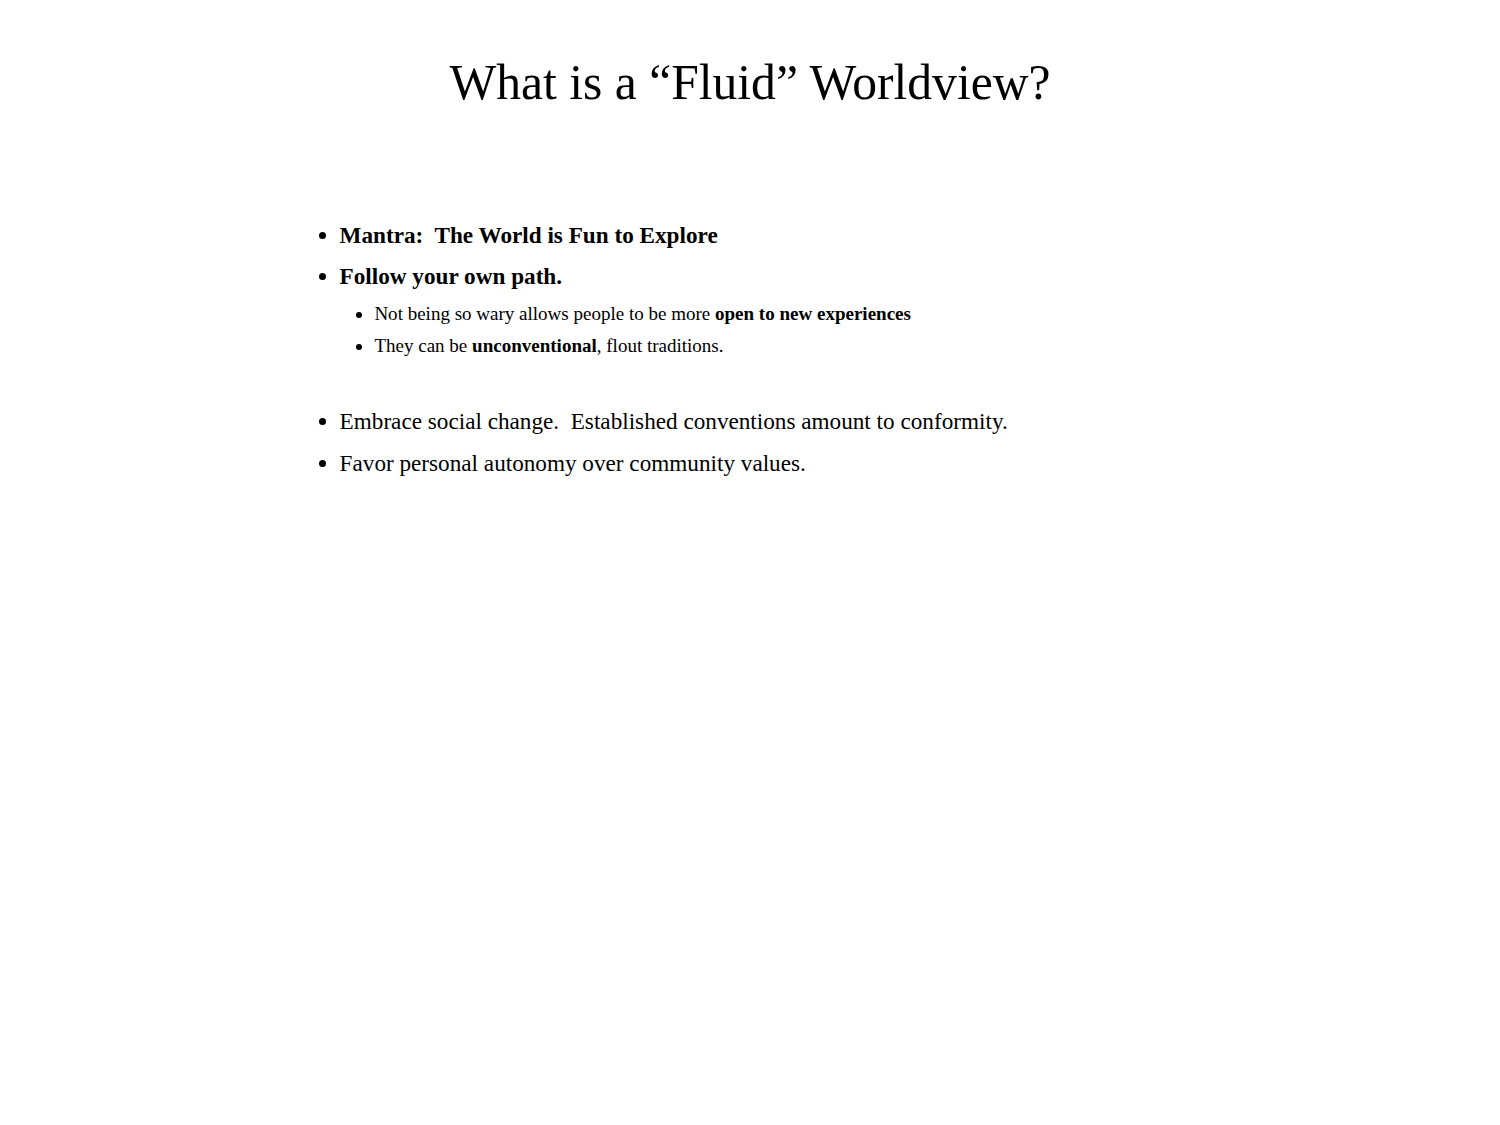What is a “Fluid” Worldview?
Mantra: The World is Fun to Explore
Follow your own path.
Not being so wary allows people to be more open to new experiences
They can be unconventional, flout traditions.
Embrace social change. Established conventions amount to conformity.
Favor personal autonomy over community values.